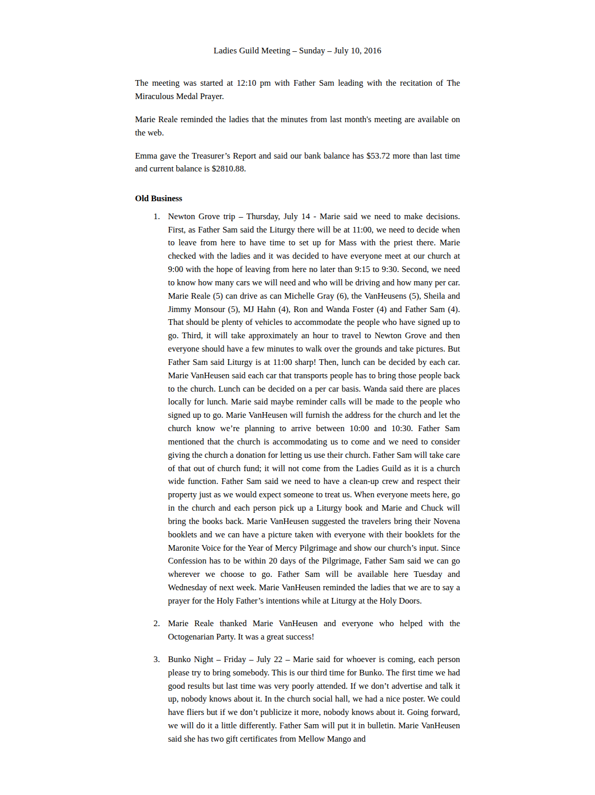Ladies Guild Meeting – Sunday – July 10, 2016
The meeting was started at 12:10 pm with Father Sam leading with the recitation of The Miraculous Medal Prayer.
Marie Reale reminded the ladies that the minutes from last month's meeting are available on the web.
Emma gave the Treasurer’s Report and said our bank balance has $53.72 more than last time and current balance is $2810.88.
Old Business
Newton Grove trip – Thursday, July 14 - Marie said we need to make decisions. First, as Father Sam said the Liturgy there will be at 11:00, we need to decide when to leave from here to have time to set up for Mass with the priest there. Marie checked with the ladies and it was decided to have everyone meet at our church at 9:00 with the hope of leaving from here no later than 9:15 to 9:30. Second, we need to know how many cars we will need and who will be driving and how many per car. Marie Reale (5) can drive as can Michelle Gray (6), the VanHeusens (5), Sheila and Jimmy Monsour (5), MJ Hahn (4), Ron and Wanda Foster (4) and Father Sam (4). That should be plenty of vehicles to accommodate the people who have signed up to go. Third, it will take approximately an hour to travel to Newton Grove and then everyone should have a few minutes to walk over the grounds and take pictures. But Father Sam said Liturgy is at 11:00 sharp! Then, lunch can be decided by each car. Marie VanHeusen said each car that transports people has to bring those people back to the church. Lunch can be decided on a per car basis. Wanda said there are places locally for lunch. Marie said maybe reminder calls will be made to the people who signed up to go. Marie VanHeusen will furnish the address for the church and let the church know we’re planning to arrive between 10:00 and 10:30. Father Sam mentioned that the church is accommodating us to come and we need to consider giving the church a donation for letting us use their church. Father Sam will take care of that out of church fund; it will not come from the Ladies Guild as it is a church wide function. Father Sam said we need to have a clean-up crew and respect their property just as we would expect someone to treat us. When everyone meets here, go in the church and each person pick up a Liturgy book and Marie and Chuck will bring the books back. Marie VanHeusen suggested the travelers bring their Novena booklets and we can have a picture taken with everyone with their booklets for the Maronite Voice for the Year of Mercy Pilgrimage and show our church’s input. Since Confession has to be within 20 days of the Pilgrimage, Father Sam said we can go wherever we choose to go. Father Sam will be available here Tuesday and Wednesday of next week. Marie VanHeusen reminded the ladies that we are to say a prayer for the Holy Father’s intentions while at Liturgy at the Holy Doors.
Marie Reale thanked Marie VanHeusen and everyone who helped with the Octogenarian Party. It was a great success!
Bunko Night – Friday – July 22 – Marie said for whoever is coming, each person please try to bring somebody. This is our third time for Bunko. The first time we had good results but last time was very poorly attended. If we don’t advertise and talk it up, nobody knows about it. In the church social hall, we had a nice poster. We could have fliers but if we don’t publicize it more, nobody knows about it. Going forward, we will do it a little differently. Father Sam will put it in bulletin. Marie VanHeusen said she has two gift certificates from Mellow Mango and